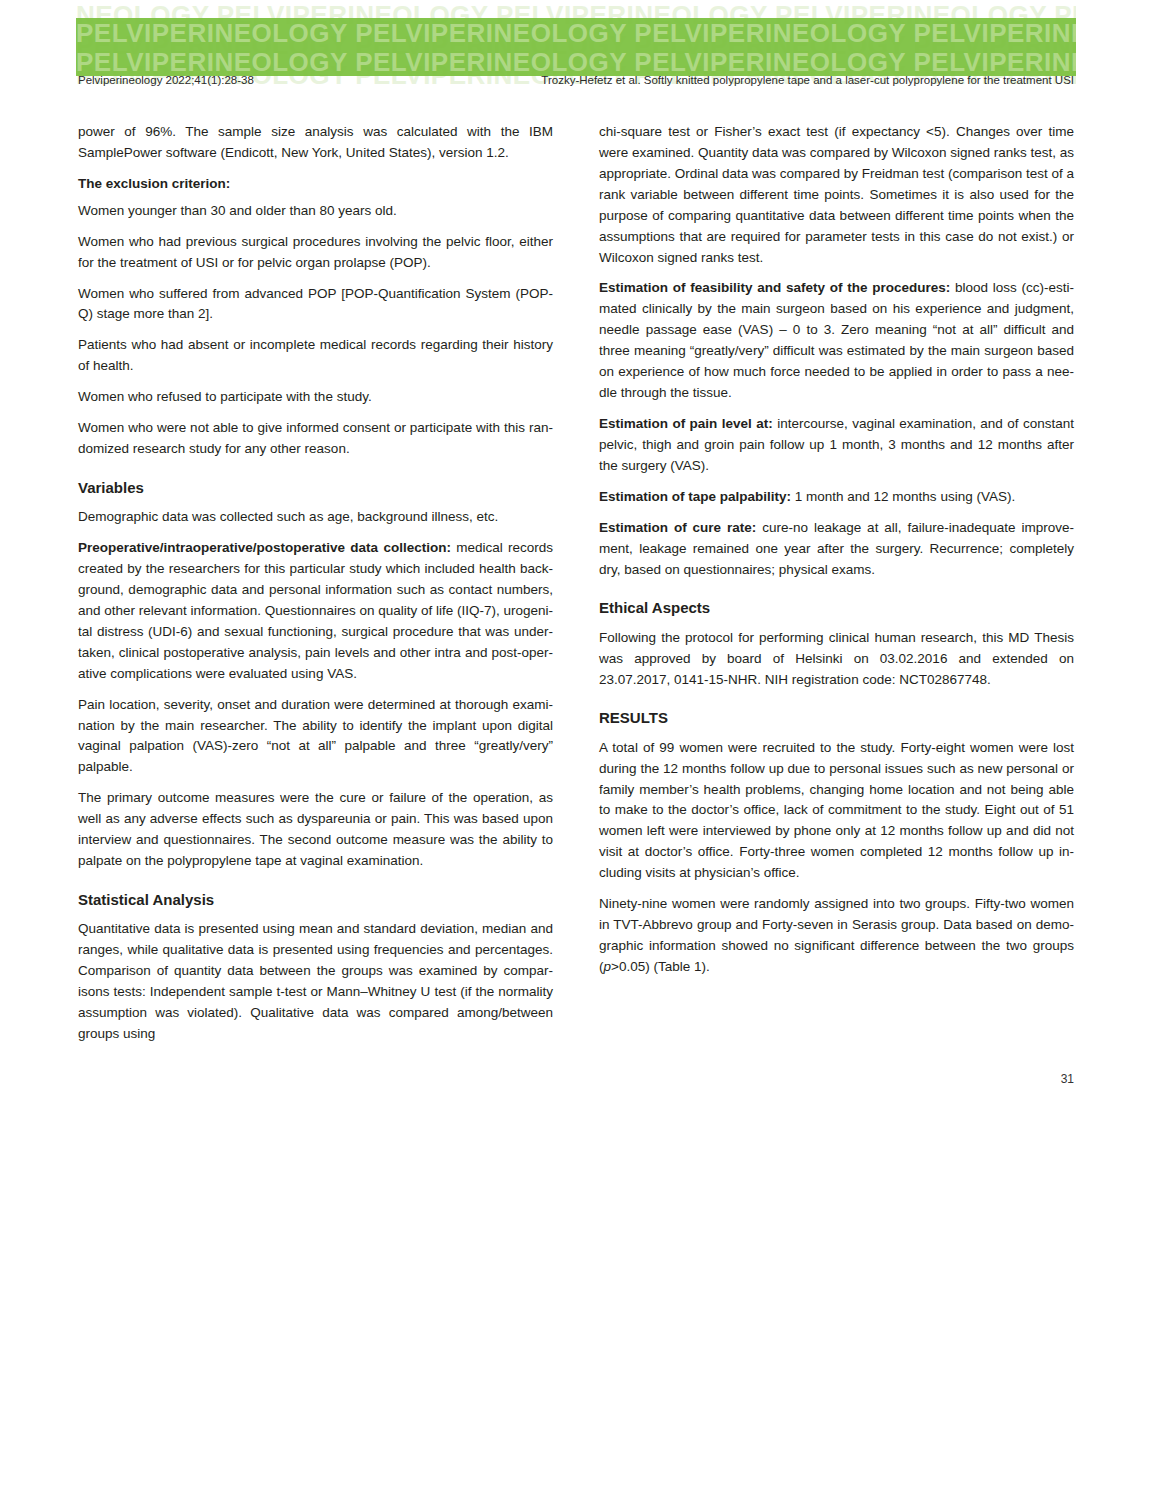NEOLOGY PELVIPERINEOLOGY PELVIPERINEOLOGY PELVIPERINEOLOGY PELVIPERINEOLOG
PELVIPERINEOLOGY PELVIPERINEOLOGY PELVIPERINEOLOGY PELVIPERINEOLOGY PELVIPER
PELVIPERINEOLOGY PELVIPERINEOLOGY PELVIPERINEOLOGY PELVIPERINEOLOGY PELVIPERI
PELVIPERINEOLOGY PELVIPERINEOLOGY PELVIPERINEOLOGY PELVIPERINEOLOGY PELVIPER
PELVIPERINEOLOGY PELVIPERINEOLOGY PELVIPERINEOLOGY PELVIPERINEOLOGY PELVIPERI
Pelviperineology 2022;41(1):28-38
Trozky-Hefetz et al. Softly knitted polypropylene tape and a laser-cut polypropylene for the treatment USI
power of 96%. The sample size analysis was calculated with the IBM SamplePower software (Endicott, New York, United States), version 1.2.
The exclusion criterion:
Women younger than 30 and older than 80 years old.
Women who had previous surgical procedures involving the pelvic floor, either for the treatment of USI or for pelvic organ prolapse (POP).
Women who suffered from advanced POP [POP-Quantification System (POP-Q) stage more than 2].
Patients who had absent or incomplete medical records regarding their history of health.
Women who refused to participate with the study.
Women who were not able to give informed consent or participate with this randomized research study for any other reason.
Variables
Demographic data was collected such as age, background illness, etc.
Preoperative/intraoperative/postoperative data collection: medical records created by the researchers for this particular study which included health background, demographic data and personal information such as contact numbers, and other relevant information. Questionnaires on quality of life (IIQ-7), urogenital distress (UDI-6) and sexual functioning, surgical procedure that was undertaken, clinical postoperative analysis, pain levels and other intra and post-operative complications were evaluated using VAS.
Pain location, severity, onset and duration were determined at thorough examination by the main researcher. The ability to identify the implant upon digital vaginal palpation (VAS)-zero “not at all” palpable and three “greatly/very” palpable.
The primary outcome measures were the cure or failure of the operation, as well as any adverse effects such as dyspareunia or pain. This was based upon interview and questionnaires. The second outcome measure was the ability to palpate on the polypropylene tape at vaginal examination.
Statistical Analysis
Quantitative data is presented using mean and standard deviation, median and ranges, while qualitative data is presented using frequencies and percentages. Comparison of quantity data between the groups was examined by comparisons tests: Independent sample t-test or Mann–Whitney U test (if the normality assumption was violated). Qualitative data was compared among/between groups using
chi-square test or Fisher’s exact test (if expectancy <5). Changes over time were examined. Quantity data was compared by Wilcoxon signed ranks test, as appropriate. Ordinal data was compared by Freidman test (comparison test of a rank variable between different time points. Sometimes it is also used for the purpose of comparing quantitative data between different time points when the assumptions that are required for parameter tests in this case do not exist.) or Wilcoxon signed ranks test.
Estimation of feasibility and safety of the procedures: blood loss (cc)-estimated clinically by the main surgeon based on his experience and judgment, needle passage ease (VAS) – 0 to 3. Zero meaning “not at all” difficult and three meaning “greatly/very” difficult was estimated by the main surgeon based on experience of how much force needed to be applied in order to pass a needle through the tissue.
Estimation of pain level at: intercourse, vaginal examination, and of constant pelvic, thigh and groin pain follow up 1 month, 3 months and 12 months after the surgery (VAS).
Estimation of tape palpability: 1 month and 12 months using (VAS).
Estimation of cure rate: cure-no leakage at all, failure-inadequate improvement, leakage remained one year after the surgery. Recurrence; completely dry, based on questionnaires; physical exams.
Ethical Aspects
Following the protocol for performing clinical human research, this MD Thesis was approved by board of Helsinki on 03.02.2016 and extended on 23.07.2017, 0141-15-NHR. NIH registration code: NCT02867748.
RESULTS
A total of 99 women were recruited to the study. Forty-eight women were lost during the 12 months follow up due to personal issues such as new personal or family member’s health problems, changing home location and not being able to make to the doctor’s office, lack of commitment to the study. Eight out of 51 women left were interviewed by phone only at 12 months follow up and did not visit at doctor’s office. Forty-three women completed 12 months follow up including visits at physician’s office.
Ninety-nine women were randomly assigned into two groups. Fifty-two women in TVT-Abbrevo group and Forty-seven in Serasis group. Data based on demographic information showed no significant difference between the two groups (p>0.05) (Table 1).
31